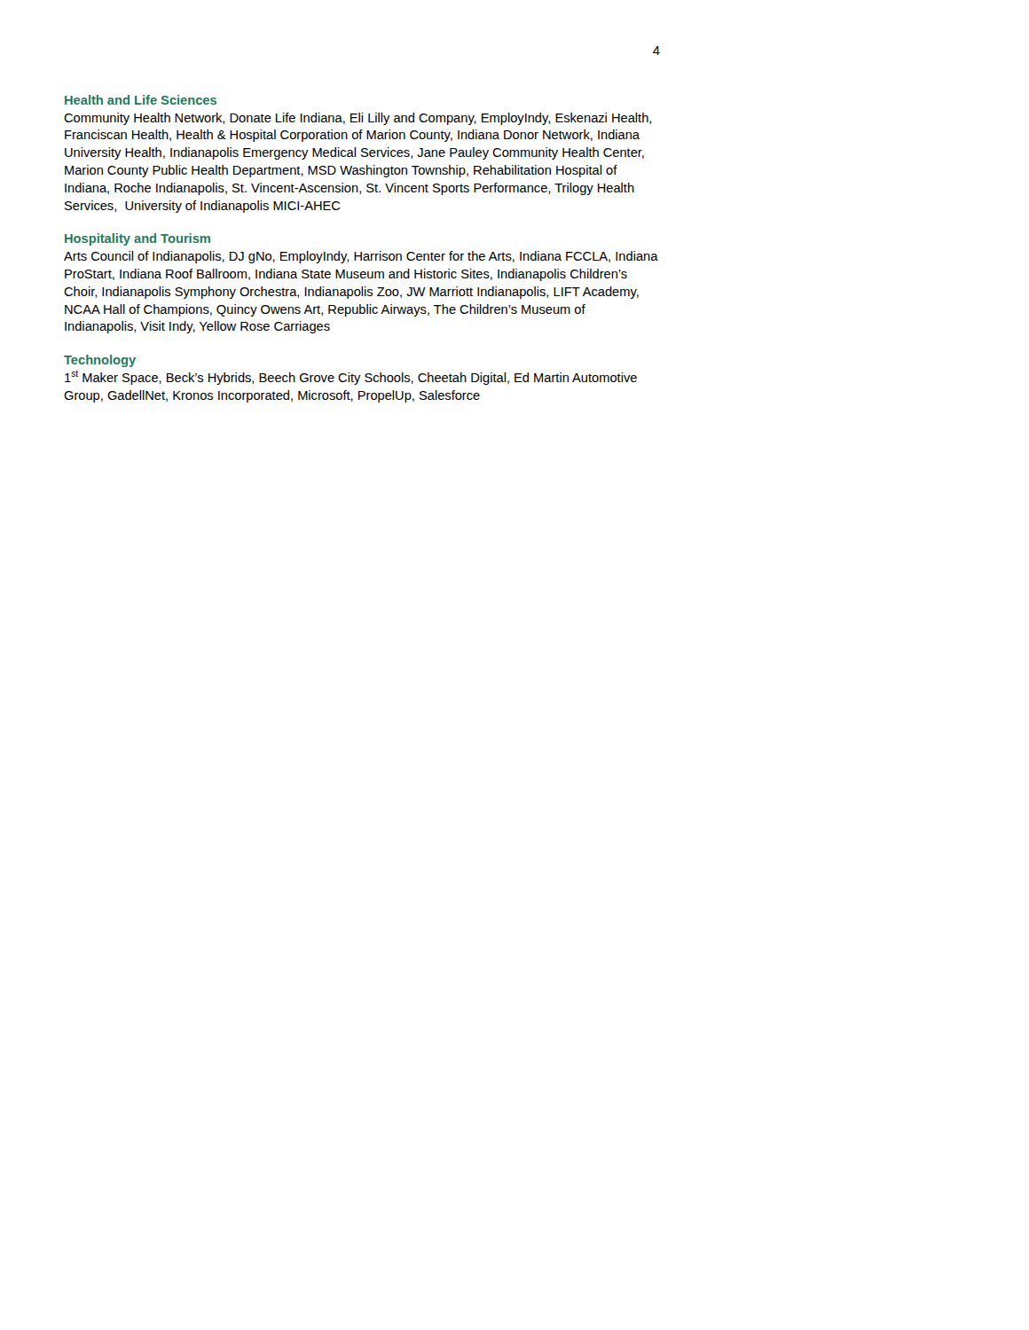4
Health and Life Sciences
Community Health Network, Donate Life Indiana, Eli Lilly and Company, EmployIndy, Eskenazi Health, Franciscan Health, Health & Hospital Corporation of Marion County, Indiana Donor Network, Indiana University Health, Indianapolis Emergency Medical Services, Jane Pauley Community Health Center, Marion County Public Health Department, MSD Washington Township, Rehabilitation Hospital of Indiana, Roche Indianapolis, St. Vincent-Ascension, St. Vincent Sports Performance, Trilogy Health Services, University of Indianapolis MICI-AHEC
Hospitality and Tourism
Arts Council of Indianapolis, DJ gNo, EmployIndy, Harrison Center for the Arts, Indiana FCCLA, Indiana ProStart, Indiana Roof Ballroom, Indiana State Museum and Historic Sites, Indianapolis Children’s Choir, Indianapolis Symphony Orchestra, Indianapolis Zoo, JW Marriott Indianapolis, LIFT Academy, NCAA Hall of Champions, Quincy Owens Art, Republic Airways, The Children’s Museum of Indianapolis, Visit Indy, Yellow Rose Carriages
Technology
1st Maker Space, Beck’s Hybrids, Beech Grove City Schools, Cheetah Digital, Ed Martin Automotive Group, GadellNet, Kronos Incorporated, Microsoft, PropelUp, Salesforce